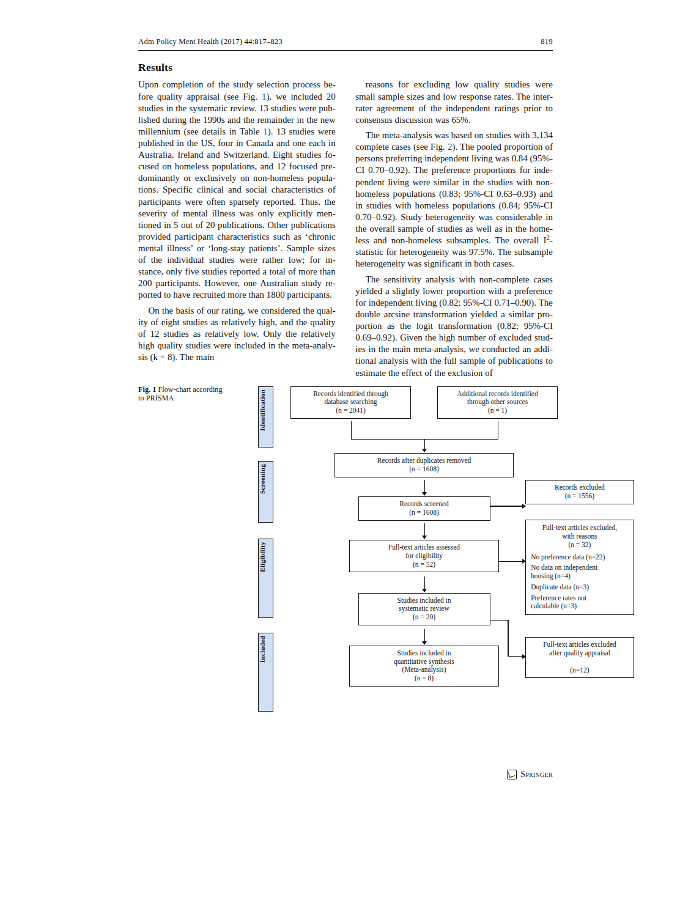Adm Policy Ment Health (2017) 44:817–823
819
Results
Upon completion of the study selection process before quality appraisal (see Fig. 1), we included 20 studies in the systematic review. 13 studies were published during the 1990s and the remainder in the new millennium (see details in Table 1). 13 studies were published in the US, four in Canada and one each in Australia, Ireland and Switzerland. Eight studies focused on homeless populations, and 12 focused predominantly or exclusively on non-homeless populations. Specific clinical and social characteristics of participants were often sparsely reported. Thus, the severity of mental illness was only explicitly mentioned in 5 out of 20 publications. Other publications provided participant characteristics such as ‘chronic mental illness’ or ‘long-stay patients’. Sample sizes of the individual studies were rather low; for instance, only five studies reported a total of more than 200 participants. However, one Australian study reported to have recruited more than 1800 participants.
On the basis of our rating, we considered the quality of eight studies as relatively high, and the quality of 12 studies as relatively low. Only the relatively high quality studies were included in the meta-analysis (k = 8). The main
reasons for excluding low quality studies were small sample sizes and low response rates. The interrater agreement of the independent ratings prior to consensus discussion was 65%.
The meta-analysis was based on studies with 3,134 complete cases (see Fig. 2). The pooled proportion of persons preferring independent living was 0.84 (95%-CI 0.70–0.92). The preference proportions for independent living were similar in the studies with non-homeless populations (0.83; 95%-CI 0.63–0.93) and in studies with homeless populations (0.84; 95%-CI 0.70–0.92). Study heterogeneity was considerable in the overall sample of studies as well as in the homeless and non-homeless subsamples. The overall I2-statistic for heterogeneity was 97.5%. The subsample heterogeneity was significant in both cases.
The sensitivity analysis with non-complete cases yielded a slightly lower proportion with a preference for independent living (0.82; 95%-CI 0.71–0.90). The double arcsine transformation yielded a similar proportion as the logit transformation (0.82; 95%-CI 0.69–0.92). Given the high number of excluded studies in the main meta-analysis, we conducted an additional analysis with the full sample of publications to estimate the effect of the exclusion of
Fig. 1 Flow-chart according to PRISMA
Identification
Screening
Eligibility
Included
Records identified through
database searching
(n = 2041)
Additional records identified
through other sources
(n = 1)
Records after duplicates removed
(n = 1608)
Records screened
(n = 1608)
Records excluded
(n = 1556)
Full-text articles assessed
for eligibility
(n = 52)
Full-text articles excluded,
with reasons
(n = 32)
No preference data (n=22)
No data on independent
housing (n=4)
Duplicate data (n=3)
Preference rates not
calculable (n=3)
Studies included in
systematic review
(n = 20)
Studies included in
quantitative synthesis
(Meta-analysis)
(n = 8)
Full-text articles excluded
after quality appraisal
(n=12)
Springer